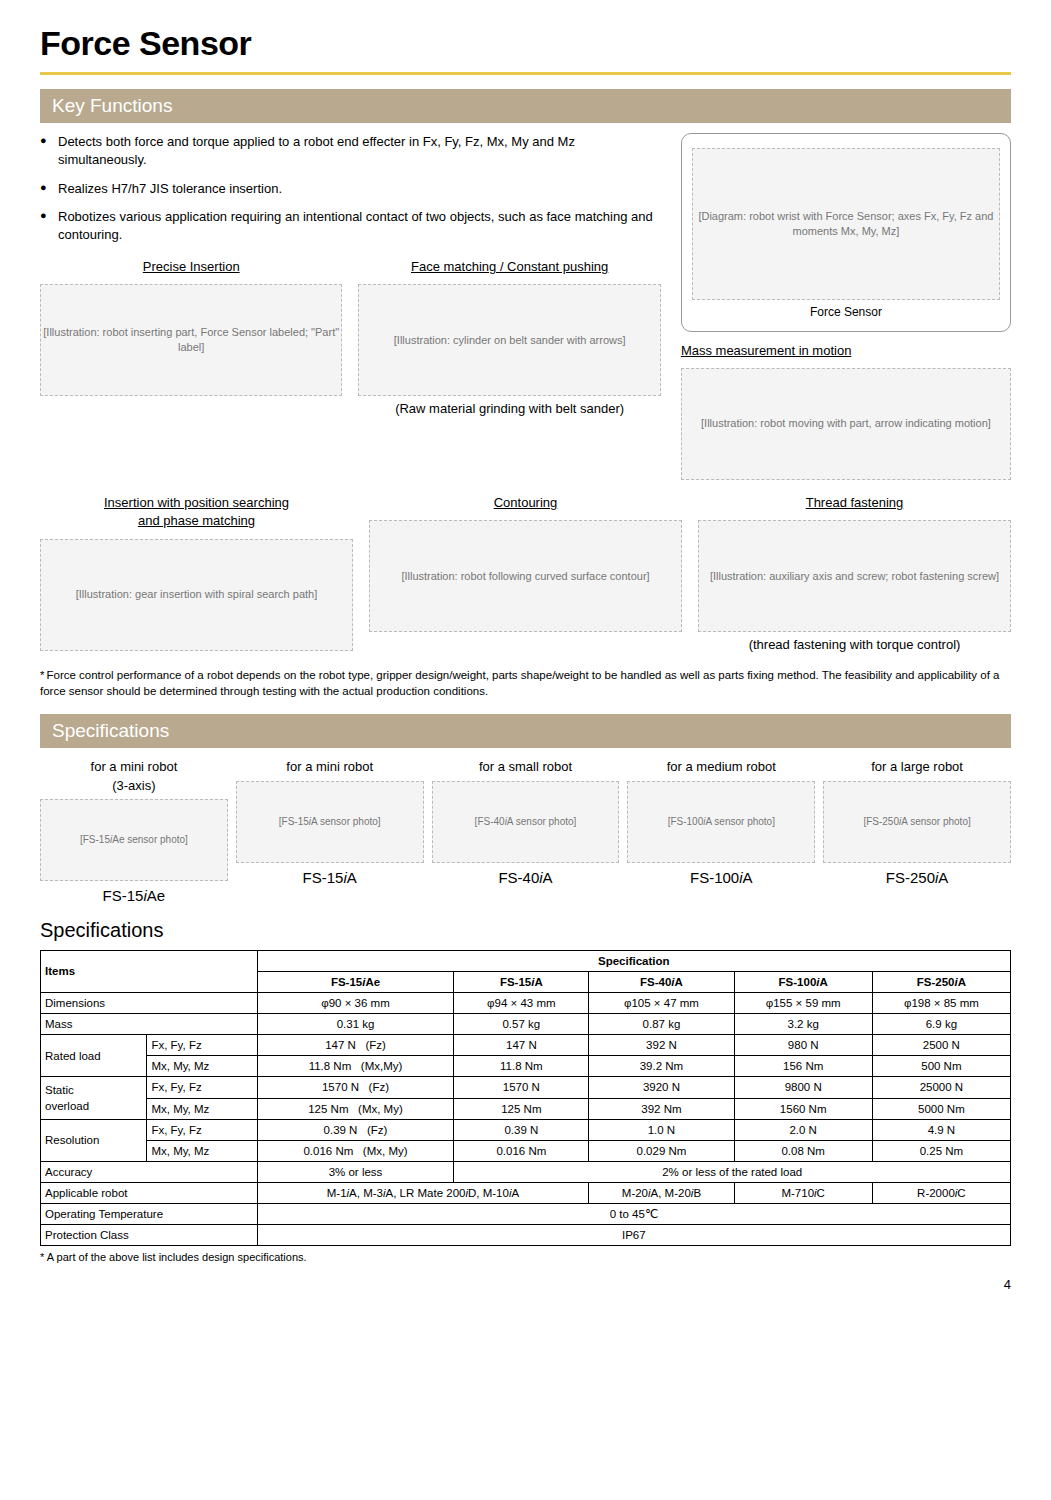Force Sensor
Key Functions
Detects both force and torque applied to a robot end effecter in Fx, Fy, Fz, Mx, My and Mz simultaneously.
Realizes H7/h7 JIS tolerance insertion.
Robotizes various application requiring an intentional contact of two objects, such as face matching and contouring.
Precise Insertion
[Illustration: robot inserting part, Force Sensor labeled; "Part" label]
Face matching / Constant pushing
[Illustration: cylinder on belt sander with arrows]
(Raw material grinding with belt sander)
[Diagram: robot wrist with Force Sensor; axes Fx, Fy, Fz and moments Mx, My, Mz]
Force Sensor
Mass measurement in motion
[Illustration: robot moving with part, arrow indicating motion]
Insertion with position searching
and phase matching
[Illustration: gear insertion with spiral search path]
Contouring
[Illustration: robot following curved surface contour]
Thread fastening
[Illustration: auxiliary axis and screw; robot fastening screw]
(thread fastening with torque control)
*Force control performance of a robot depends on the robot type, gripper design/weight, parts shape/weight to be handled as well as parts fixing method. The feasibility and applicability of a force sensor should be determined through testing with the actual production conditions.
Specifications
for a mini robot
(3-axis)
[FS-15i Ae sensor photo]
FS-15i Ae
for a mini robot
[FS-15i A sensor photo]
FS-15i A
for a small robot
[FS-40i A sensor photo]
FS-40i A
for a medium robot
[FS-100i A sensor photo]
FS-100i A
for a large robot
[FS-250i A sensor photo]
FS-250i A
Specifications
| Items | Specification |
| --- | --- |
| FS-15 i Ae | FS-15 i A | FS-40 i A | FS-100 i A | FS-250 i A |
| Dimensions | φ90 × 36 mm | φ94 × 43 mm | φ105 × 47 mm | φ155 × 59 mm | φ198 × 85 mm |
| Mass | 0.31 kg | 0.57 kg | 0.87 kg | 3.2 kg | 6.9 kg |
| Rated load | Fx, Fy, Fz | 147 N (Fz) | 147 N | 392 N | 980 N | 2500 N |
| Mx, My, Mz | 11.8 Nm (Mx,My) | 11.8 Nm | 39.2 Nm | 156 Nm | 500 Nm |
| Static overload | Fx, Fy, Fz | 1570 N (Fz) | 1570 N | 3920 N | 9800 N | 25000 N |
| Mx, My, Mz | 125 Nm (Mx, My) | 125 Nm | 392 Nm | 1560 Nm | 5000 Nm |
| Resolution | Fx, Fy, Fz | 0.39 N (Fz) | 0.39 N | 1.0 N | 2.0 N | 4.9 N |
| Mx, My, Mz | 0.016 Nm (Mx, My) | 0.016 Nm | 0.029 Nm | 0.08 Nm | 0.25 Nm |
| Accuracy | 3% or less | 2% or less of the rated load |
| Applicable robot | M-1 i A, M-3 i A, LR Mate 200 i D, M-10 i A | M-20 i A, M-20 i B | M-710 i C | R-2000 i C |
| Operating Temperature | 0 to 45℃ |
| Protection Class | IP67 |
* A part of the above list includes design specifications.
4